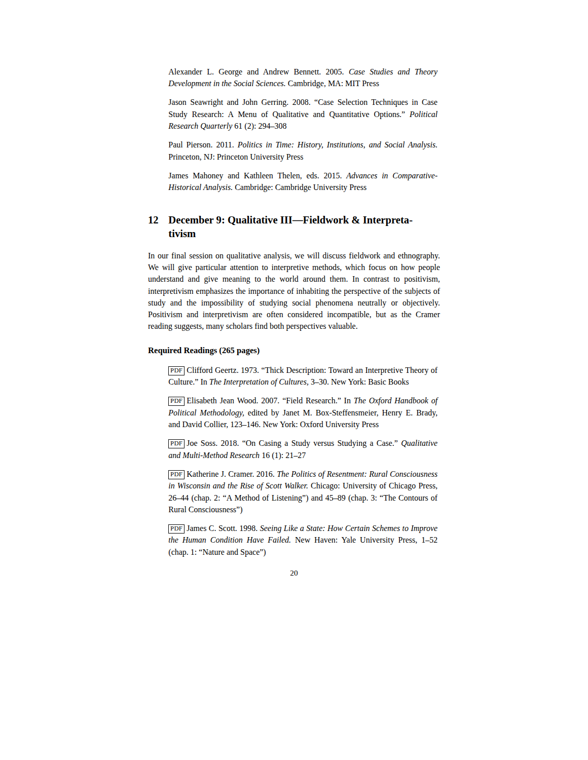Alexander L. George and Andrew Bennett. 2005. Case Studies and Theory Development in the Social Sciences. Cambridge, MA: MIT Press
Jason Seawright and John Gerring. 2008. “Case Selection Techniques in Case Study Research: A Menu of Qualitative and Quantitative Options.” Political Research Quarterly 61 (2): 294–308
Paul Pierson. 2011. Politics in Time: History, Institutions, and Social Analysis. Princeton, NJ: Princeton University Press
James Mahoney and Kathleen Thelen, eds. 2015. Advances in Comparative-Historical Analysis. Cambridge: Cambridge University Press
12 December 9: Qualitative III—Fieldwork & Interpreta-tivism
In our final session on qualitative analysis, we will discuss fieldwork and ethnography. We will give particular attention to interpretive methods, which focus on how people understand and give meaning to the world around them. In contrast to positivism, interpretivism emphasizes the importance of inhabiting the perspective of the subjects of study and the impossibility of studying social phenomena neutrally or objectively. Positivism and interpretivism are often considered incompatible, but as the Cramer reading suggests, many scholars find both perspectives valuable.
Required Readings (265 pages)
PDFClifford Geertz. 1973. “Thick Description: Toward an Interpretive Theory of Culture.” In The Interpretation of Cultures, 3–30. New York: Basic Books
PDFElisabeth Jean Wood. 2007. “Field Research.” In The Oxford Handbook of Political Methodology, edited by Janet M. Box-Steffensmeier, Henry E. Brady, and David Collier, 123–146. New York: Oxford University Press
PDFJoe Soss. 2018. “On Casing a Study versus Studying a Case.” Qualitative and Multi-Method Research 16 (1): 21–27
PDFKatherine J. Cramer. 2016. The Politics of Resentment: Rural Consciousness in Wisconsin and the Rise of Scott Walker. Chicago: University of Chicago Press, 26–44 (chap. 2: “A Method of Listening”) and 45–89 (chap. 3: “The Contours of Rural Consciousness”)
PDFJames C. Scott. 1998. Seeing Like a State: How Certain Schemes to Improve the Human Condition Have Failed. New Haven: Yale University Press, 1–52 (chap. 1: “Nature and Space”)
20